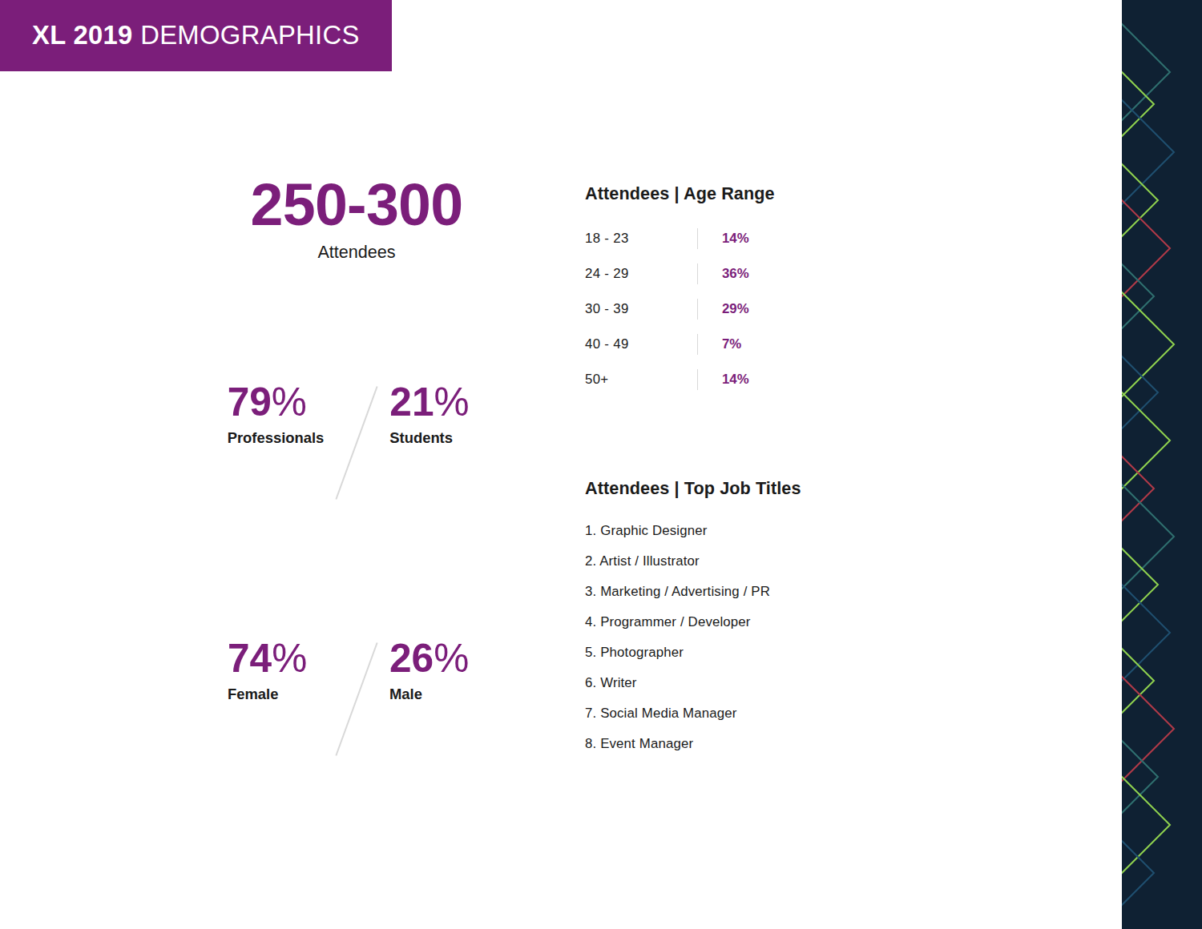XL 2019 DEMOGRAPHICS
250-300
Attendees
79%
Professionals
21%
Students
74%
Female
26%
Male
Attendees | Age Range
18 - 23
14%
24 - 29
36%
30 - 39
29%
40 - 49
7%
50+
14%
Attendees | Top Job Titles
Graphic Designer
Artist / Illustrator
Marketing / Advertising / PR
Programmer / Developer
Photographer
Writer
Social Media Manager
Event Manager